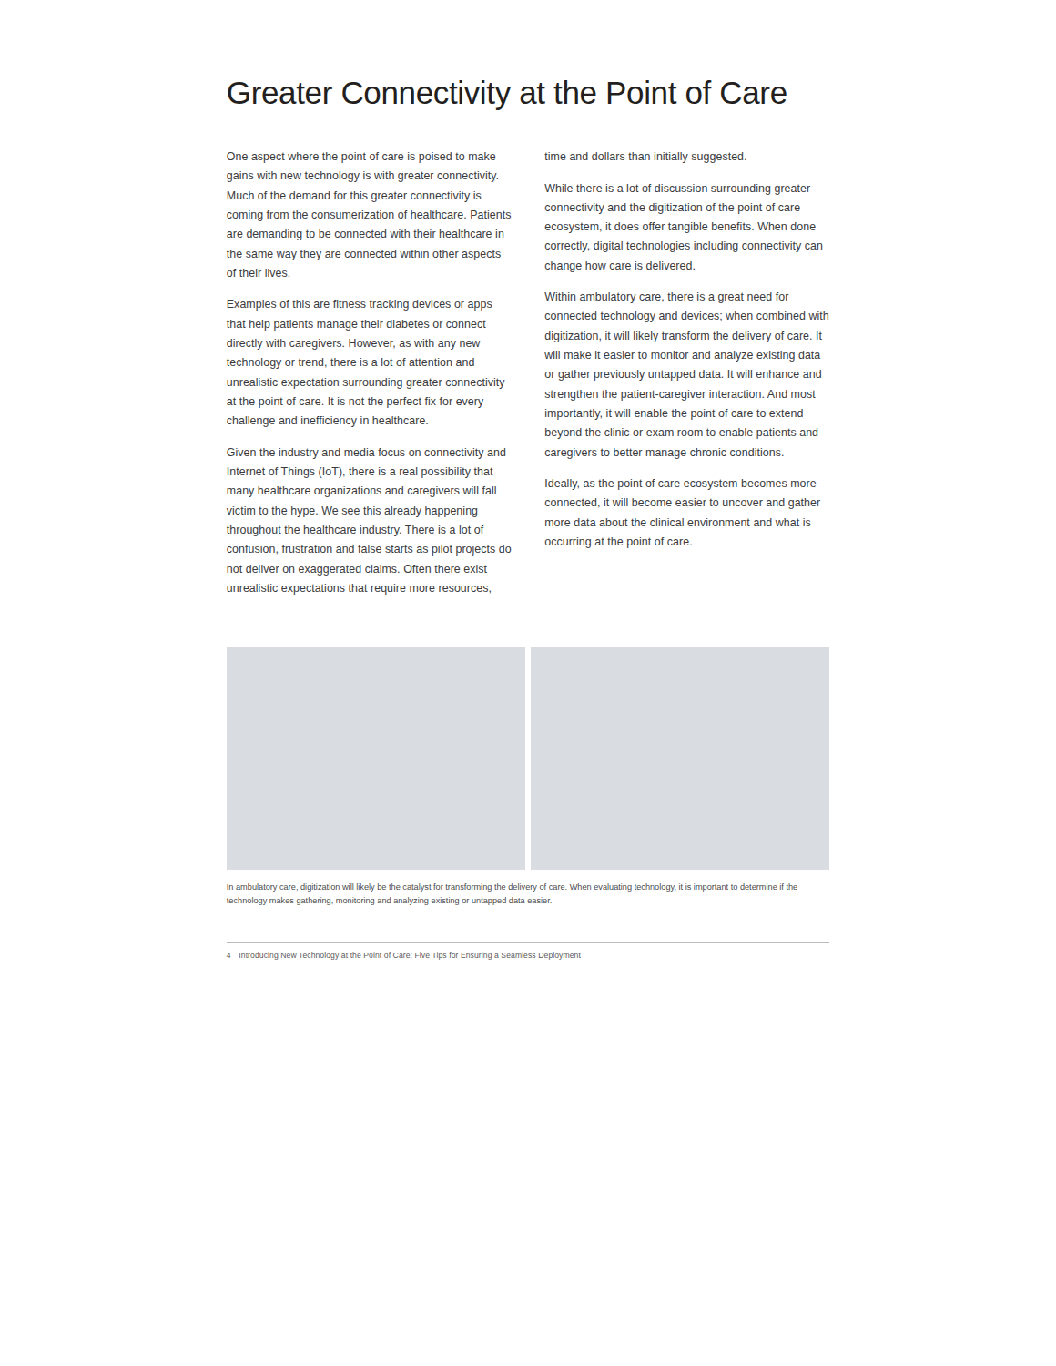Greater Connectivity at the Point of Care
One aspect where the point of care is poised to make gains with new technology is with greater connectivity. Much of the demand for this greater connectivity is coming from the consumerization of healthcare. Patients are demanding to be connected with their healthcare in the same way they are connected within other aspects of their lives.
Examples of this are fitness tracking devices or apps that help patients manage their diabetes or connect directly with caregivers. However, as with any new technology or trend, there is a lot of attention and unrealistic expectation surrounding greater connectivity at the point of care. It is not the perfect fix for every challenge and inefficiency in healthcare.
Given the industry and media focus on connectivity and Internet of Things (IoT), there is a real possibility that many healthcare organizations and caregivers will fall victim to the hype. We see this already happening throughout the healthcare industry. There is a lot of confusion, frustration and false starts as pilot projects do not deliver on exaggerated claims. Often there exist unrealistic expectations that require more resources,
time and dollars than initially suggested.
While there is a lot of discussion surrounding greater connectivity and the digitization of the point of care ecosystem, it does offer tangible benefits. When done correctly, digital technologies including connectivity can change how care is delivered.
Within ambulatory care, there is a great need for connected technology and devices; when combined with digitization, it will likely transform the delivery of care. It will make it easier to monitor and analyze existing data or gather previously untapped data. It will enhance and strengthen the patient-caregiver interaction. And most importantly, it will enable the point of care to extend beyond the clinic or exam room to enable patients and caregivers to better manage chronic conditions.
Ideally, as the point of care ecosystem becomes more connected, it will become easier to uncover and gather more data about the clinical environment and what is occurring at the point of care.
In ambulatory care, digitization will likely be the catalyst for transforming the delivery of care. When evaluating technology, it is important to determine if the technology makes gathering, monitoring and analyzing existing or untapped data easier.
4 Introducing New Technology at the Point of Care: Five Tips for Ensuring a Seamless Deployment